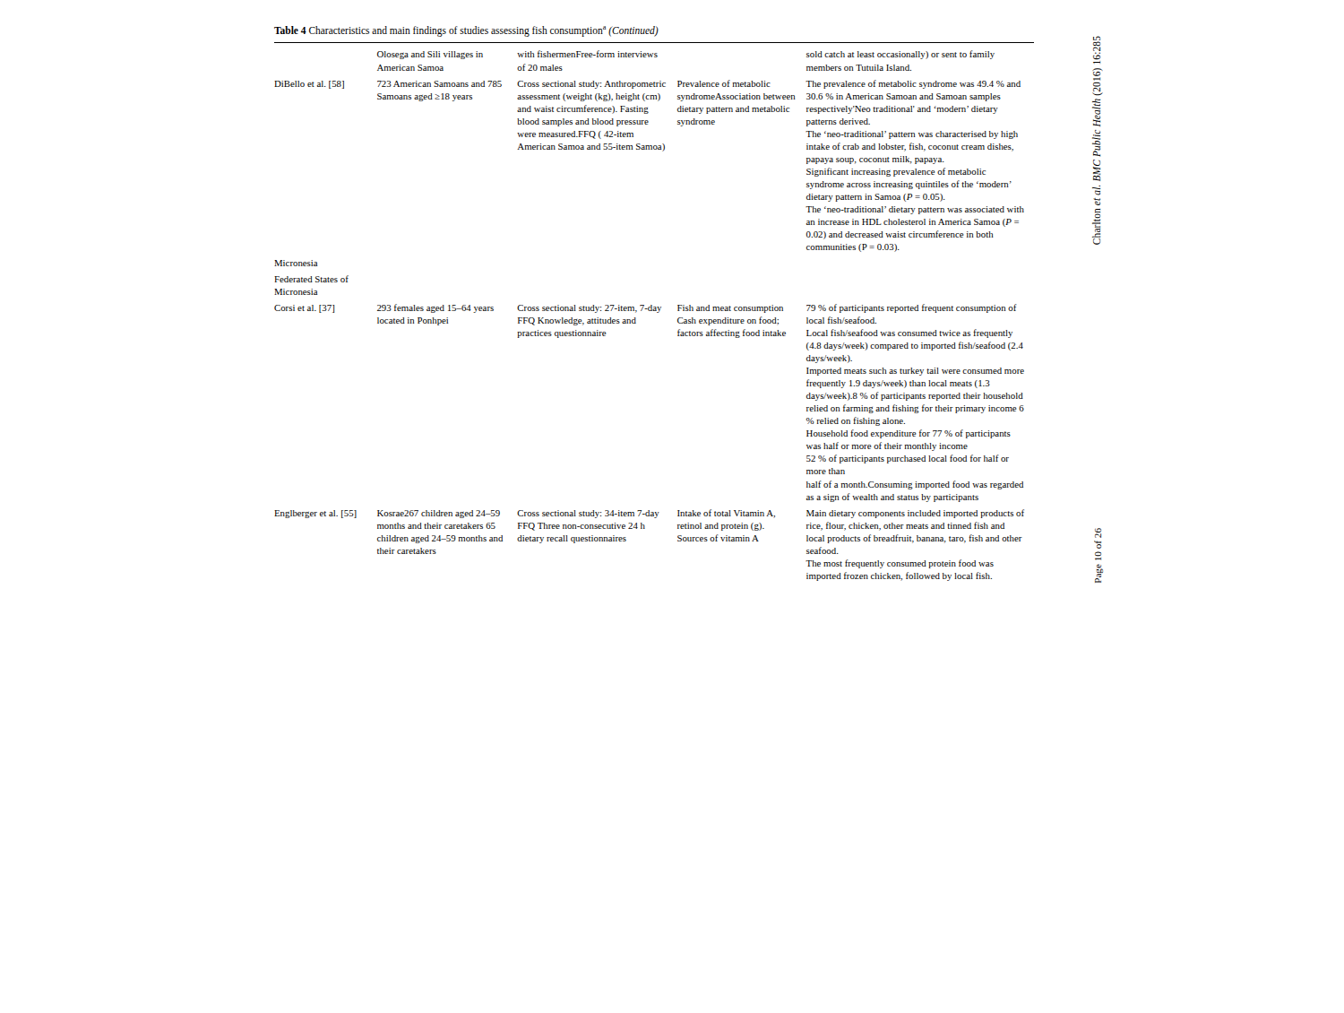Charlton et al. BMC Public Health (2016) 16:285
Page 10 of 26
Table 4 Characteristics and main findings of studies assessing fish consumptiona (Continued)
| | Olosega and Sili villages in American Samoa | with fishermenFree-form interviews of 20 males | | sold catch at least occasionally) or sent to family members on Tutuila Island. |
| DiBello et al. [58] | 723 American Samoans and 785 Samoans aged ≥18 years | Cross sectional study: Anthropometric assessment (weight (kg), height (cm) and waist circumference). Fasting blood samples and blood pressure were measured.FFQ ( 42-item American Samoa and 55-item Samoa) | Prevalence of metabolic syndromeAssociation between dietary pattern and metabolic syndrome | The prevalence of metabolic syndrome was 49.4 % and 30.6 % in American Samoan and Samoan samples respectively'Neo traditional' and ‘modern’ dietary patterns derived. The ‘neo-traditional’ pattern was characterised by high intake of crab and lobster, fish, coconut cream dishes, papaya soup, coconut milk, papaya. Significant increasing prevalence of metabolic syndrome across increasing quintiles of the ‘modern’ dietary pattern in Samoa ( P = 0.05). The ‘neo-traditional’ dietary pattern was associated with an increase in HDL cholesterol in America Samoa ( P = 0.02) and decreased waist circumference in both communities (P = 0.03). |
| Micronesia | | | | |
| Federated States of Micronesia | | | | |
| Corsi et al. [37] | 293 females aged 15–64 years located in Ponhpei | Cross sectional study: 27-item, 7-day FFQ Knowledge, attitudes and practices questionnaire | Fish and meat consumption Cash expenditure on food; factors affecting food intake | 79 % of participants reported frequent consumption of local fish/seafood. Local fish/seafood was consumed twice as frequently (4.8 days/week) compared to imported fish/seafood (2.4 days/week). Imported meats such as turkey tail were consumed more frequently 1.9 days/week) than local meats (1.3 days/week).8 % of participants reported their household relied on farming and fishing for their primary income 6 % relied on fishing alone. Household food expenditure for 77 % of participants was half or more of their monthly income 52 % of participants purchased local food for half or more than half of a month.Consuming imported food was regarded as a sign of wealth and status by participants |
| Englberger et al. [55] | Kosrae267 children aged 24–59 months and their caretakers 65 children aged 24–59 months and their caretakers | Cross sectional study: 34-item 7-day FFQ Three non-consecutive 24 h dietary recall questionnaires | Intake of total Vitamin A, retinol and protein (g). Sources of vitamin A | Main dietary components included imported products of rice, flour, chicken, other meats and tinned fish and local products of breadfruit, banana, taro, fish and other seafood. The most frequently consumed protein food was imported frozen chicken, followed by local fish. |